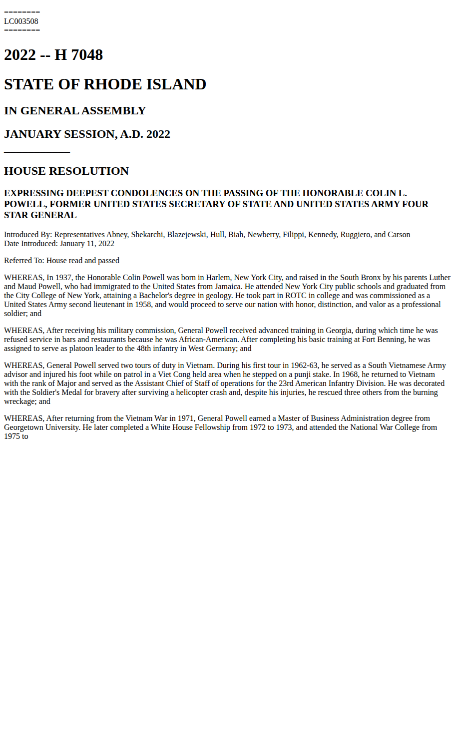========
LC003508
========
2022 -- H 7048
STATE OF RHODE ISLAND
IN GENERAL ASSEMBLY
JANUARY SESSION, A.D. 2022
___________
HOUSE RESOLUTION
EXPRESSING DEEPEST CONDOLENCES ON THE PASSING OF THE HONORABLE COLIN L. POWELL, FORMER UNITED STATES SECRETARY OF STATE AND UNITED STATES ARMY FOUR STAR GENERAL
Introduced By: Representatives Abney, Shekarchi, Blazejewski, Hull, Biah, Newberry, Filippi, Kennedy, Ruggiero, and Carson
Date Introduced: January 11, 2022
Referred To: House read and passed
WHEREAS, In 1937, the Honorable Colin Powell was born in Harlem, New York City, and raised in the South Bronx by his parents Luther and Maud Powell, who had immigrated to the United States from Jamaica. He attended New York City public schools and graduated from the City College of New York, attaining a Bachelor's degree in geology. He took part in ROTC in college and was commissioned as a United States Army second lieutenant in 1958, and would proceed to serve our nation with honor, distinction, and valor as a professional soldier; and
WHEREAS, After receiving his military commission, General Powell received advanced training in Georgia, during which time he was refused service in bars and restaurants because he was African-American. After completing his basic training at Fort Benning, he was assigned to serve as platoon leader to the 48th infantry in West Germany; and
WHEREAS, General Powell served two tours of duty in Vietnam. During his first tour in 1962-63, he served as a South Vietnamese Army advisor and injured his foot while on patrol in a Viet Cong held area when he stepped on a punji stake. In 1968, he returned to Vietnam with the rank of Major and served as the Assistant Chief of Staff of operations for the 23rd American Infantry Division. He was decorated with the Soldier's Medal for bravery after surviving a helicopter crash and, despite his injuries, he rescued three others from the burning wreckage; and
WHEREAS, After returning from the Vietnam War in 1971, General Powell earned a Master of Business Administration degree from Georgetown University. He later completed a White House Fellowship from 1972 to 1973, and attended the National War College from 1975 to